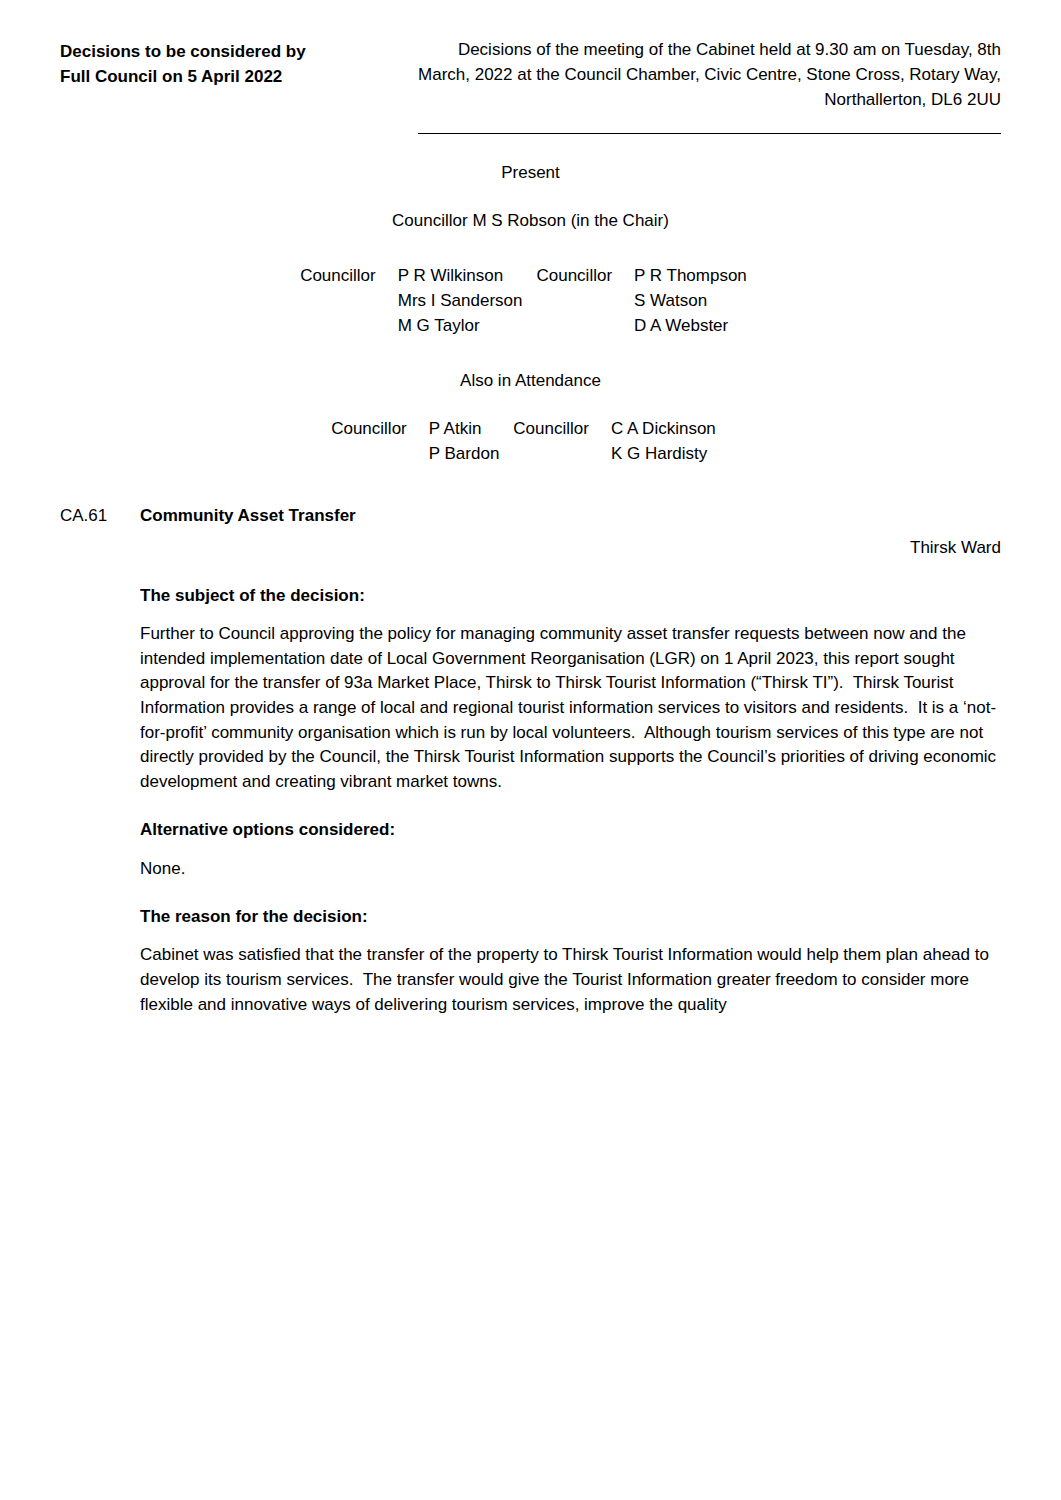Decisions to be considered by
Full Council on 5 April 2022
Decisions of the meeting of the Cabinet held at 9.30 am on Tuesday, 8th March, 2022 at the Council Chamber, Civic Centre, Stone Cross, Rotary Way, Northallerton, DL6 2UU
Present
Councillor M S Robson (in the Chair)
| Councillor | P R Wilkinson Mrs I Sanderson M G Taylor | Councillor | P R Thompson S Watson D A Webster |
Also in Attendance
| Councillor | P Atkin P Bardon | Councillor | C A Dickinson K G Hardisty |
CA.61
Community Asset Transfer
Thirsk Ward
The subject of the decision:
Further to Council approving the policy for managing community asset transfer requests between now and the intended implementation date of Local Government Reorganisation (LGR) on 1 April 2023, this report sought approval for the transfer of 93a Market Place, Thirsk to Thirsk Tourist Information (“Thirsk TI”). Thirsk Tourist Information provides a range of local and regional tourist information services to visitors and residents. It is a ‘not-for-profit’ community organisation which is run by local volunteers. Although tourism services of this type are not directly provided by the Council, the Thirsk Tourist Information supports the Council’s priorities of driving economic development and creating vibrant market towns.
Alternative options considered:
None.
The reason for the decision:
Cabinet was satisfied that the transfer of the property to Thirsk Tourist Information would help them plan ahead to develop its tourism services. The transfer would give the Tourist Information greater freedom to consider more flexible and innovative ways of delivering tourism services, improve the quality